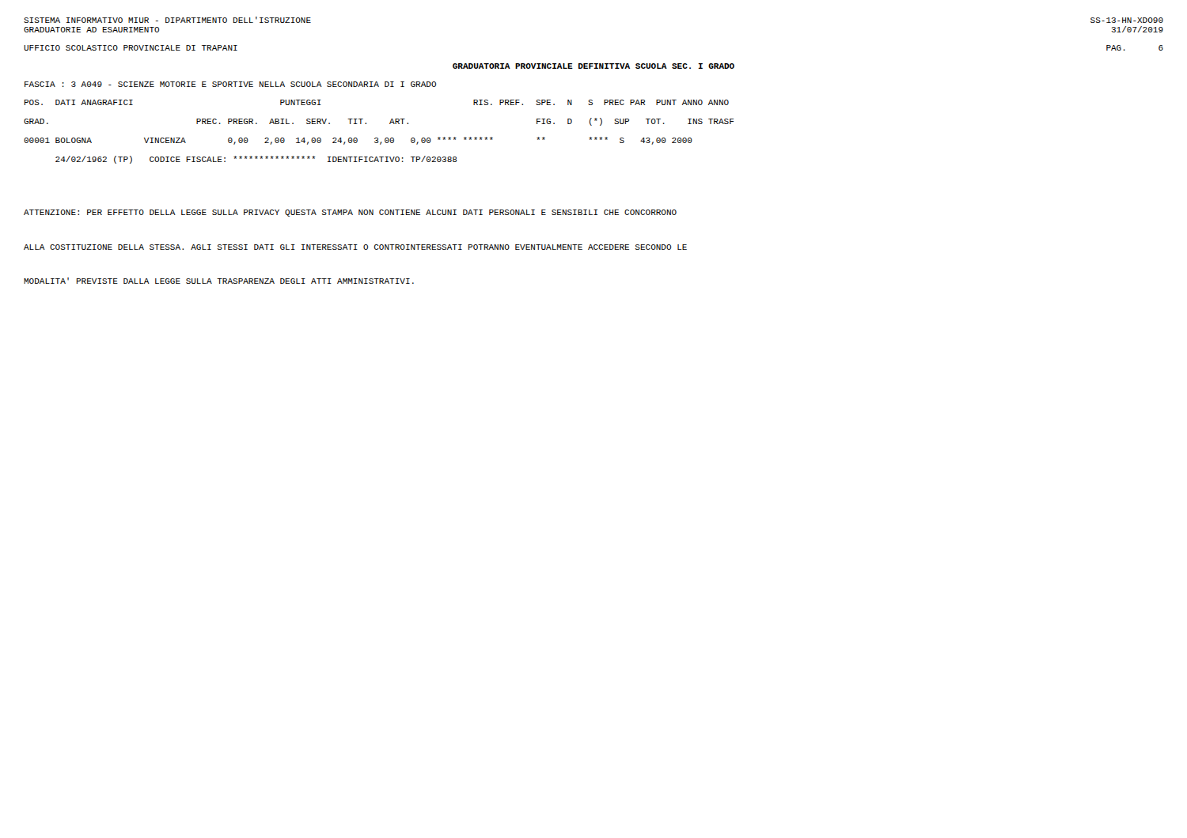SISTEMA INFORMATIVO MIUR - DIPARTIMENTO DELL'ISTRUZIONE GRADUATORIE AD ESAURIMENTO
SS-13-HN-XDO90 31/07/2019
UFFICIO SCOLASTICO PROVINCIALE DI TRAPANI
PAG. 6
GRADUATORIA PROVINCIALE DEFINITIVA SCUOLA SEC. I GRADO
FASCIA : 3 A049 - SCIENZE MOTORIE E SPORTIVE NELLA SCUOLA SECONDARIA DI I GRADO
| POS. DATI ANAGRAFICI PUNTEGGI RIS. PREF. SPE. N S PREC PAR PUNT ANNO ANNO |
| GRAD. PREC. PREGR. ABIL. SERV. TIT. ART. FIG. D (*) SUP TOT. INS TRASF |
| 00001 BOLOGNA VINCENZA 0,00 2,00 14,00 24,00 3,00 0,00 **** ****** ** **** S 43,00 2000 |
| 24/02/1962 (TP) CODICE FISCALE: **************** IDENTIFICATIVO: TP/020388 |
ATTENZIONE: PER EFFETTO DELLA LEGGE SULLA PRIVACY QUESTA STAMPA NON CONTIENE ALCUNI DATI PERSONALI E SENSIBILI CHE CONCORRONO
ALLA COSTITUZIONE DELLA STESSA. AGLI STESSI DATI GLI INTERESSATI O CONTROINTERESSATI POTRANNO EVENTUALMENTE ACCEDERE SECONDO LE
MODALITA' PREVISTE DALLA LEGGE SULLA TRASPARENZA DEGLI ATTI AMMINISTRATIVI.